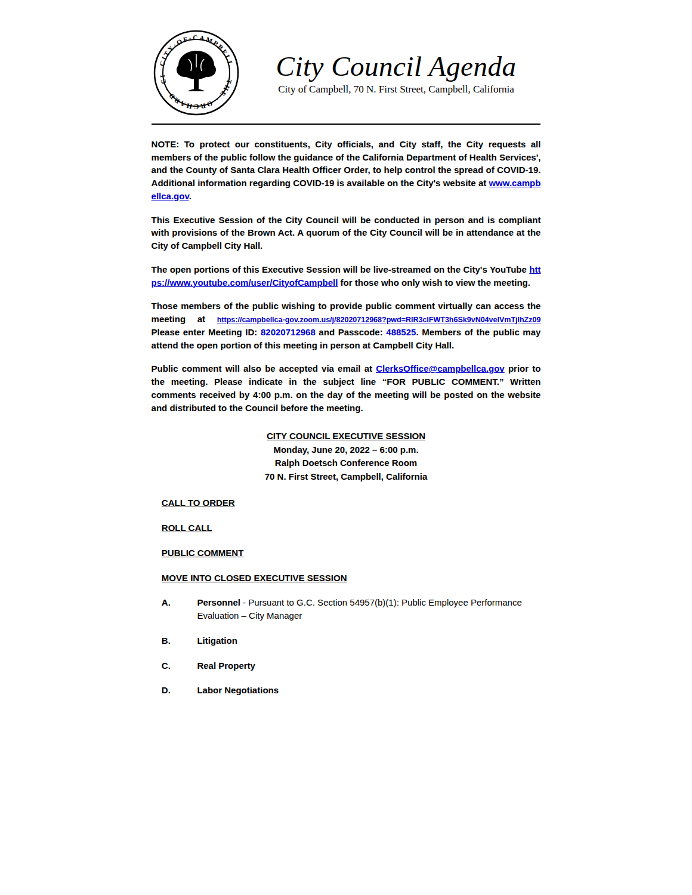CITY·OF·CAMPBELL THE · ORCHARD · CITY
City Council Agenda
City of Campbell, 70 N. First Street, Campbell, California
NOTE: To protect our constituents, City officials, and City staff, the City requests all members of the public follow the guidance of the California Department of Health Services', and the County of Santa Clara Health Officer Order, to help control the spread of COVID-19. Additional information regarding COVID-19 is available on the City's website at www.campbellca.gov.
This Executive Session of the City Council will be conducted in person and is compliant with provisions of the Brown Act. A quorum of the City Council will be in attendance at the City of Campbell City Hall.
The open portions of this Executive Session will be live-streamed on the City's YouTube https://www.youtube.com/user/CityofCampbell for those who only wish to view the meeting.
Those members of the public wishing to provide public comment virtually can access the meeting at https://campbellca-gov.zoom.us/j/82020712968?pwd=RlR3clFWT3h6Sk9vN04velVmTjlhZz09 Please enter Meeting ID: 82020712968 and Passcode: 488525. Members of the public may attend the open portion of this meeting in person at Campbell City Hall.
Public comment will also be accepted via email at ClerksOffice@campbellca.gov prior to the meeting. Please indicate in the subject line “FOR PUBLIC COMMENT.” Written comments received by 4:00 p.m. on the day of the meeting will be posted on the website and distributed to the Council before the meeting.
CITY COUNCIL EXECUTIVE SESSION
Monday, June 20, 2022 – 6:00 p.m.
Ralph Doetsch Conference Room
70 N. First Street, Campbell, California
CALL TO ORDER
ROLL CALL
PUBLIC COMMENT
MOVE INTO CLOSED EXECUTIVE SESSION
A. Personnel - Pursuant to G.C. Section 54957(b)(1): Public Employee Performance Evaluation – City Manager
B. Litigation
C. Real Property
D. Labor Negotiations